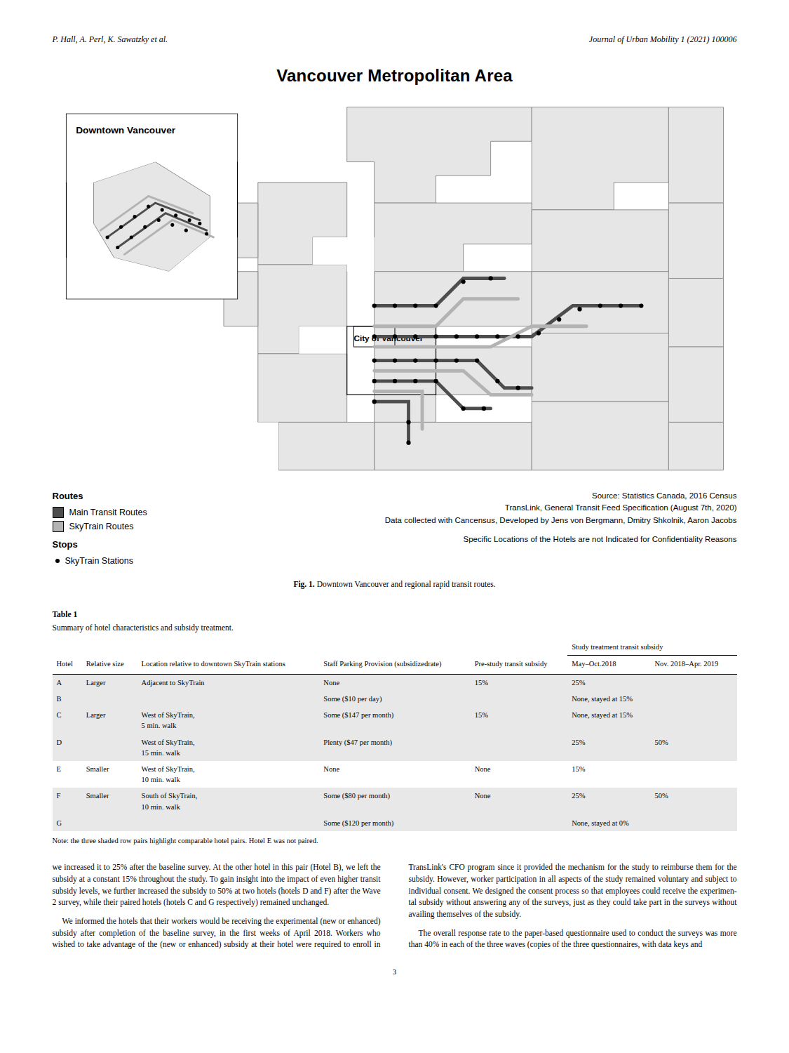P. Hall, A. Perl, K. Sawatzky et al.
Journal of Urban Mobility 1 (2021) 100006
Vancouver Metropolitan Area
City of Vancouver Downtown Vancouver
Routes
Main Transit Routes
SkyTrain Routes
Stops
SkyTrain Stations
Source: Statistics Canada, 2016 Census
TransLink, General Transit Feed Specification (August 7th, 2020)
Data collected with Cancensus, Developed by Jens von Bergmann, Dmitry Shkolnik, Aaron Jacobs
Specific Locations of the Hotels are not Indicated for Confidentiality Reasons
Fig. 1. Downtown Vancouver and regional rapid transit routes.
Table 1
Summary of hotel characteristics and subsidy treatment.
| | Study treatment transit subsidy |
| --- | --- |
| Hotel | Relative size | Location relative to downtown SkyTrain stations | Staff Parking Provision (subsidizedrate) | Pre-study transit subsidy | May–Oct.2018 | Nov. 2018–Apr. 2019 |
| A | Larger | Adjacent to SkyTrain | None | 15% | 25% | |
| B | | | Some ($10 per day) | | None, stayed at 15% | |
| C | Larger | West of SkyTrain, 5 min. walk | Some ($147 per month) | 15% | None, stayed at 15% | |
| D | | West of SkyTrain, 15 min. walk | Plenty ($47 per month) | | 25% | 50% |
| E | Smaller | West of SkyTrain, 10 min. walk | None | None | 15% | |
| F | Smaller | South of SkyTrain, 10 min. walk | Some ($80 per month) | None | 25% | 50% |
| G | | | Some ($120 per month) | | None, stayed at 0% | |
Note: the three shaded row pairs highlight comparable hotel pairs. Hotel E was not paired.
we increased it to 25% after the baseline survey. At the other hotel in this pair (Hotel B), we left the subsidy at a constant 15% throughout the study. To gain insight into the impact of even higher transit subsidy levels, we further increased the subsidy to 50% at two hotels (hotels D and F) after the Wave 2 survey, while their paired hotels (hotels C and G respectively) remained unchanged.
We informed the hotels that their workers would be receiving the experimental (new or enhanced) subsidy after completion of the baseline survey, in the first weeks of April 2018. Workers who wished to take advantage of the (new or enhanced) subsidy at their hotel were required to enroll in TransLink's CFO program since it provided the mechanism for the study to reimburse them for the subsidy. However, worker participation in all aspects of the study remained voluntary and subject to individual consent. We designed the consent process so that employees could receive the experimental subsidy without answering any of the surveys, just as they could take part in the surveys without availing themselves of the subsidy.
The overall response rate to the paper-based questionnaire used to conduct the surveys was more than 40% in each of the three waves (copies of the three questionnaires, with data keys and
3